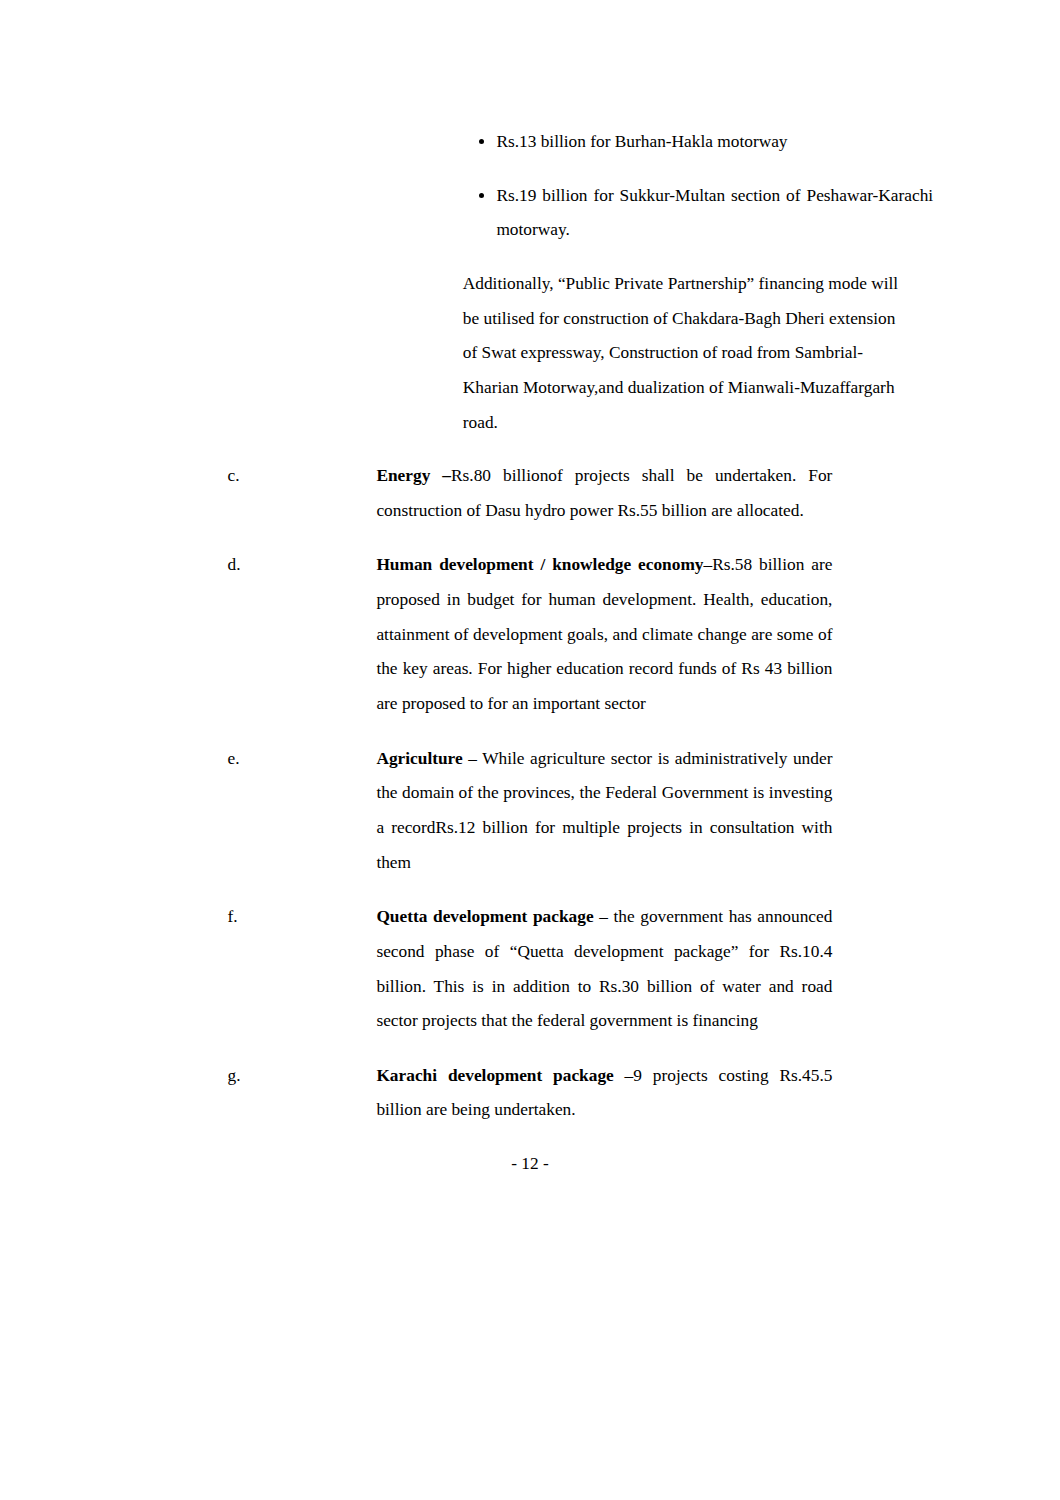Rs.13 billion for Burhan-Hakla motorway
Rs.19 billion for Sukkur-Multan section of Peshawar-Karachi motorway.
Additionally, “Public Private Partnership” financing mode will be utilised for construction of Chakdara-Bagh Dheri extension of Swat expressway, Construction of road from Sambrial-Kharian Motorway,and dualization of Mianwali-Muzaffargarh road.
| c. | Energy – Rs.80 billionof projects shall be undertaken. For construction of Dasu hydro power Rs.55 billion are allocated. |
| d. | Human development / knowledge economy –Rs.58 billion are proposed in budget for human development. Health, education, attainment of development goals, and climate change are some of the key areas. For higher education record funds of Rs 43 billion are proposed to for an important sector |
| e. | Agriculture – While agriculture sector is administratively under the domain of the provinces, the Federal Government is investing a recordRs.12 billion for multiple projects in consultation with them |
| f. | Quetta development package – the government has announced second phase of “Quetta development package” for Rs.10.4 billion. This is in addition to Rs.30 billion of water and road sector projects that the federal government is financing |
| g. | Karachi development package –9 projects costing Rs.45.5 billion are being undertaken. |
- 12 -